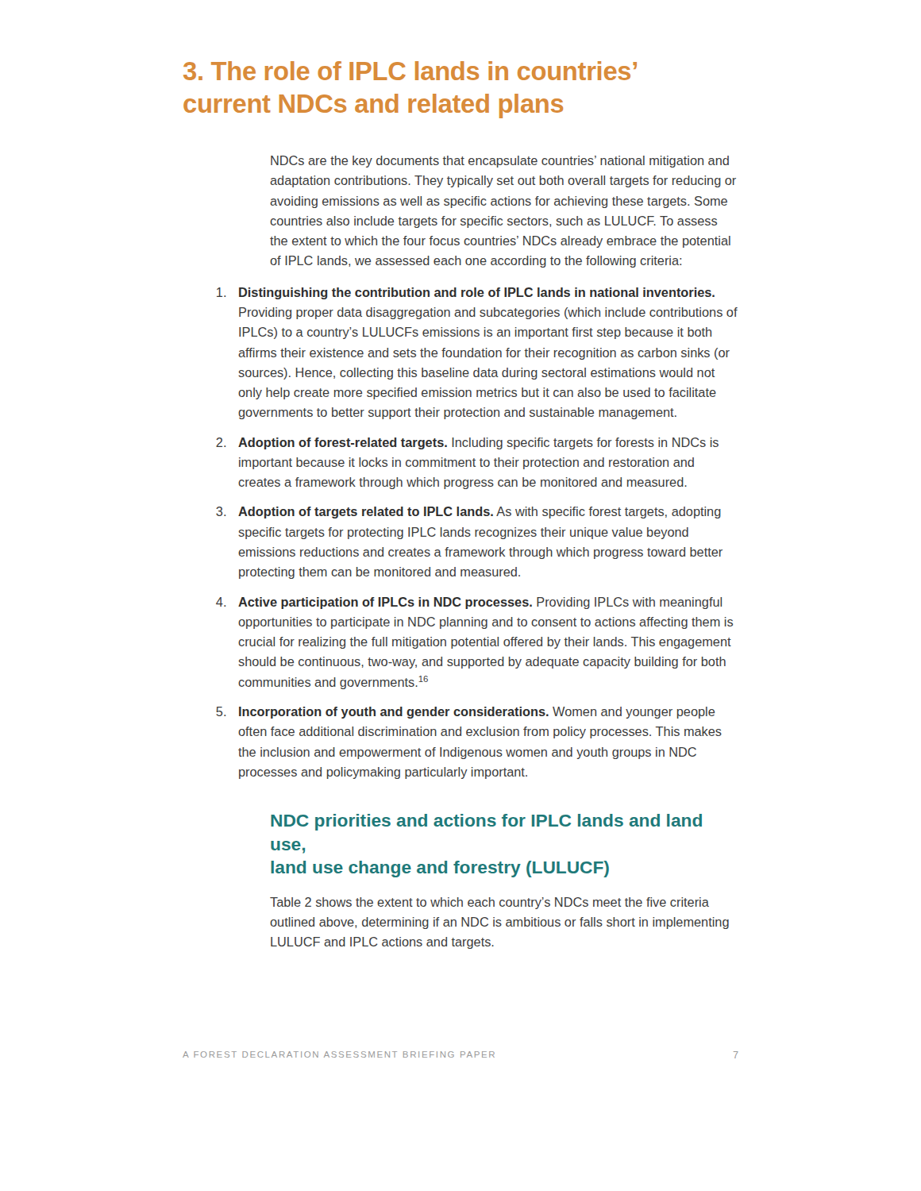3. The role of IPLC lands in countries’
current NDCs and related plans
NDCs are the key documents that encapsulate countries’ national mitigation and adaptation contributions. They typically set out both overall targets for reducing or avoiding emissions as well as specific actions for achieving these targets. Some countries also include targets for specific sectors, such as LULUCF. To assess the extent to which the four focus countries’ NDCs already embrace the potential of IPLC lands, we assessed each one according to the following criteria:
Distinguishing the contribution and role of IPLC lands in national inventories. Providing proper data disaggregation and subcategories (which include contributions of IPLCs) to a country’s LULUCFs emissions is an important first step because it both affirms their existence and sets the foundation for their recognition as carbon sinks (or sources). Hence, collecting this baseline data during sectoral estimations would not only help create more specified emission metrics but it can also be used to facilitate governments to better support their protection and sustainable management.
Adoption of forest-related targets. Including specific targets for forests in NDCs is important because it locks in commitment to their protection and restoration and creates a framework through which progress can be monitored and measured.
Adoption of targets related to IPLC lands. As with specific forest targets, adopting specific targets for protecting IPLC lands recognizes their unique value beyond emissions reductions and creates a framework through which progress toward better protecting them can be monitored and measured.
Active participation of IPLCs in NDC processes. Providing IPLCs with meaningful opportunities to participate in NDC planning and to consent to actions affecting them is crucial for realizing the full mitigation potential offered by their lands. This engagement should be continuous, two-way, and supported by adequate capacity building for both communities and governments.16
Incorporation of youth and gender considerations. Women and younger people often face additional discrimination and exclusion from policy processes. This makes the inclusion and empowerment of Indigenous women and youth groups in NDC processes and policymaking particularly important.
NDC priorities and actions for IPLC lands and land use,
land use change and forestry (LULUCF)
Table 2 shows the extent to which each country’s NDCs meet the five criteria outlined above, determining if an NDC is ambitious or falls short in implementing LULUCF and IPLC actions and targets.
A Forest Declaration Assessment Briefing Paper 7